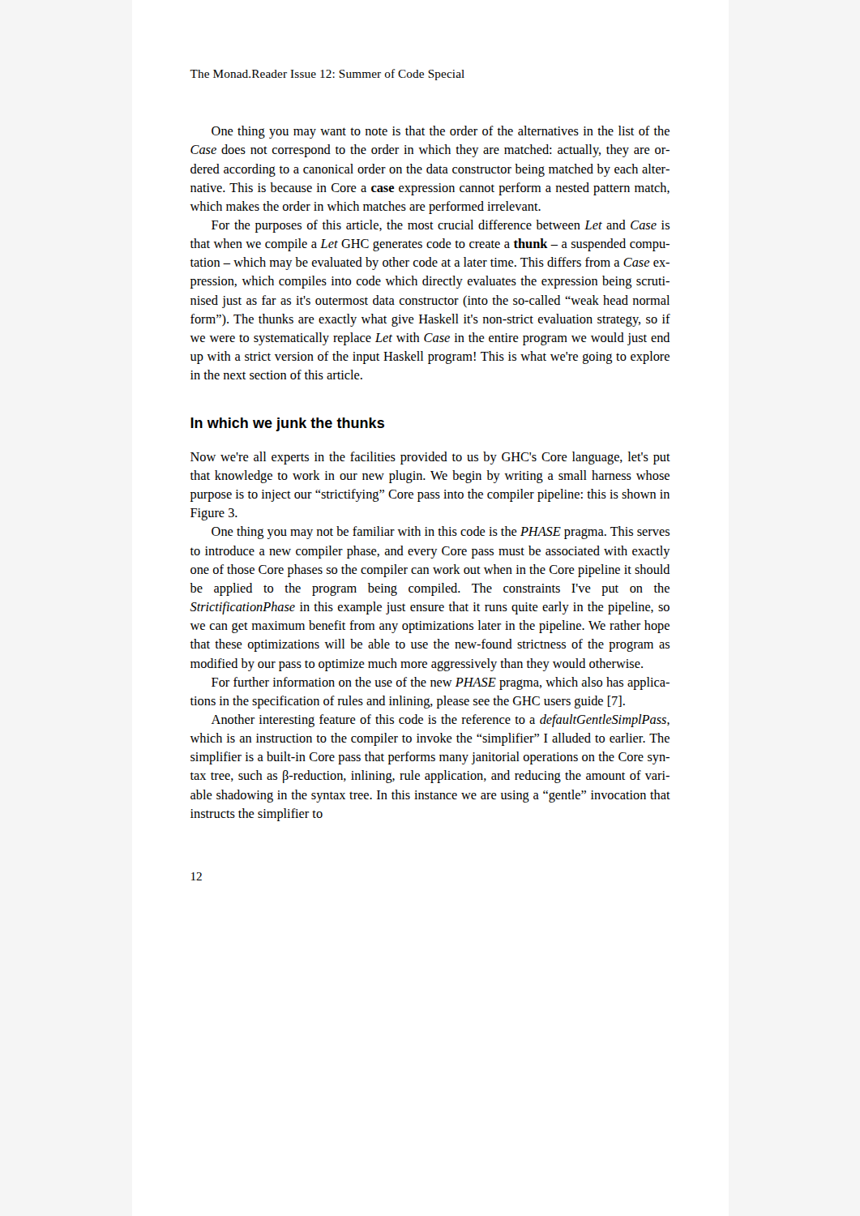The Monad.Reader Issue 12: Summer of Code Special
One thing you may want to note is that the order of the alternatives in the list of the Case does not correspond to the order in which they are matched: actually, they are ordered according to a canonical order on the data constructor being matched by each alternative. This is because in Core a case expression cannot perform a nested pattern match, which makes the order in which matches are performed irrelevant.
For the purposes of this article, the most crucial difference between Let and Case is that when we compile a Let GHC generates code to create a thunk – a suspended computation – which may be evaluated by other code at a later time. This differs from a Case expression, which compiles into code which directly evaluates the expression being scrutinised just as far as it's outermost data constructor (into the so-called “weak head normal form”). The thunks are exactly what give Haskell it's non-strict evaluation strategy, so if we were to systematically replace Let with Case in the entire program we would just end up with a strict version of the input Haskell program! This is what we're going to explore in the next section of this article.
In which we junk the thunks
Now we're all experts in the facilities provided to us by GHC's Core language, let's put that knowledge to work in our new plugin. We begin by writing a small harness whose purpose is to inject our “strictifying” Core pass into the compiler pipeline: this is shown in Figure 3.
One thing you may not be familiar with in this code is the PHASE pragma. This serves to introduce a new compiler phase, and every Core pass must be associated with exactly one of those Core phases so the compiler can work out when in the Core pipeline it should be applied to the program being compiled. The constraints I've put on the StrictificationPhase in this example just ensure that it runs quite early in the pipeline, so we can get maximum benefit from any optimizations later in the pipeline. We rather hope that these optimizations will be able to use the new-found strictness of the program as modified by our pass to optimize much more aggressively than they would otherwise.
For further information on the use of the new PHASE pragma, which also has applications in the specification of rules and inlining, please see the GHC users guide [7].
Another interesting feature of this code is the reference to a defaultGentleSimplPass, which is an instruction to the compiler to invoke the “simplifier” I alluded to earlier. The simplifier is a built-in Core pass that performs many janitorial operations on the Core syntax tree, such as β-reduction, inlining, rule application, and reducing the amount of variable shadowing in the syntax tree. In this instance we are using a “gentle” invocation that instructs the simplifier to
12